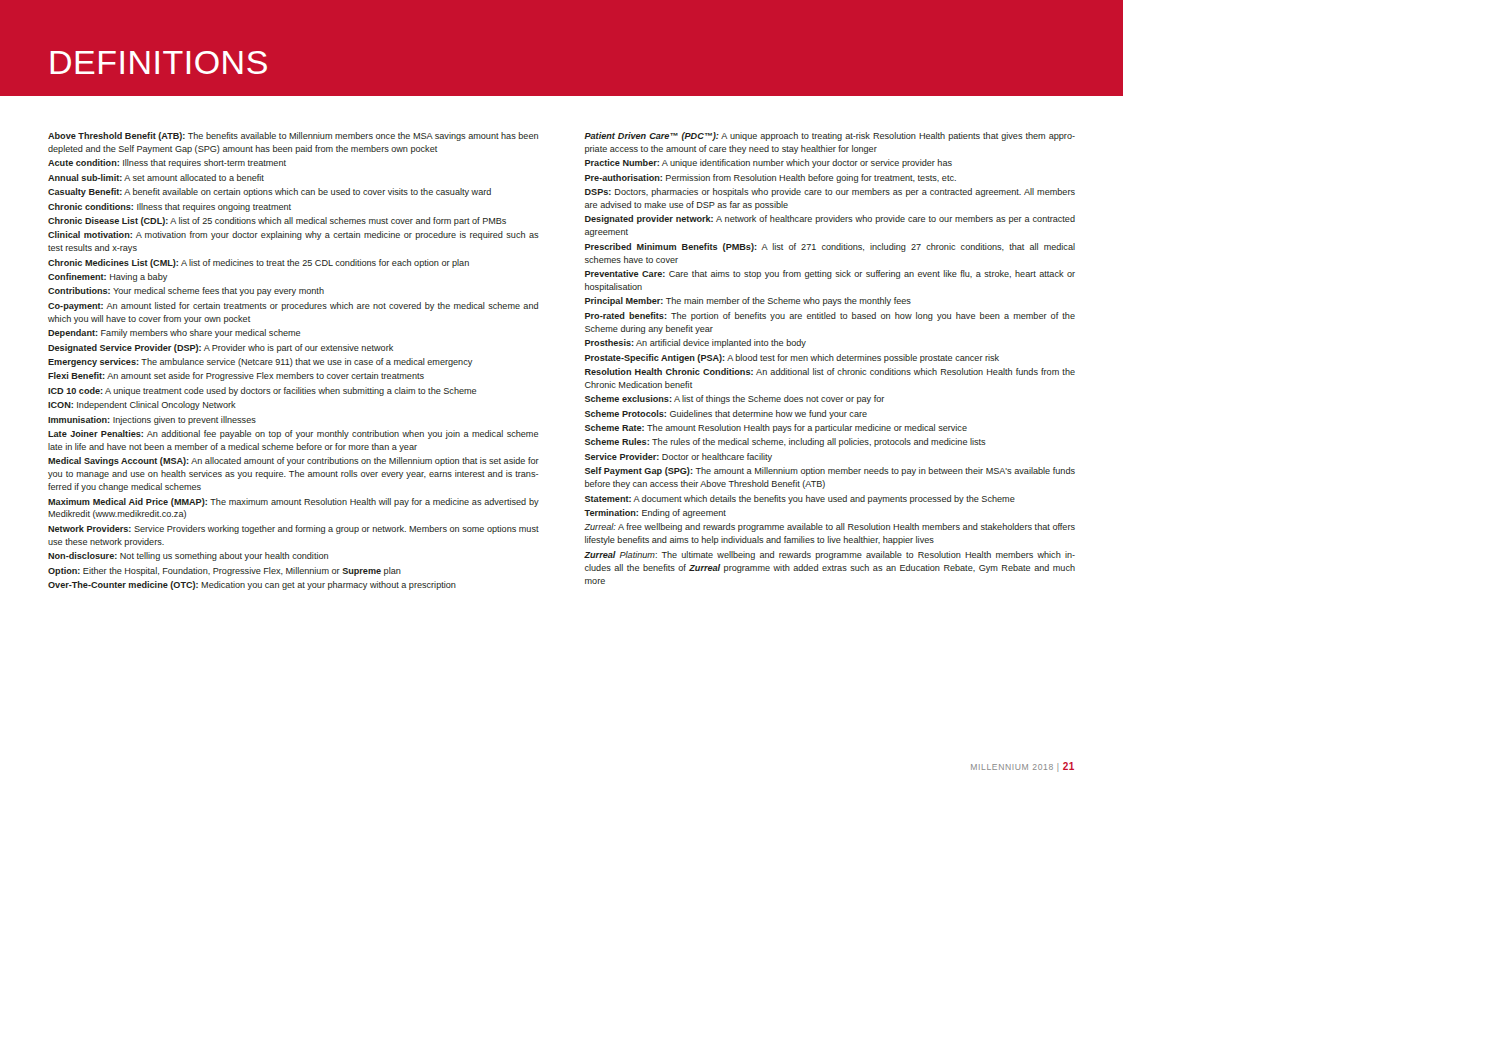DEFINITIONS
Above Threshold Benefit (ATB): The benefits available to Millennium members once the MSA savings amount has been depleted and the Self Payment Gap (SPG) amount has been paid from the members own pocket
Acute condition: Illness that requires short-term treatment
Annual sub-limit: A set amount allocated to a benefit
Casualty Benefit: A benefit available on certain options which can be used to cover visits to the casualty ward
Chronic conditions: Illness that requires ongoing treatment
Chronic Disease List (CDL): A list of 25 conditions which all medical schemes must cover and form part of PMBs
Clinical motivation: A motivation from your doctor explaining why a certain medicine or procedure is required such as test results and x-rays
Chronic Medicines List (CML): A list of medicines to treat the 25 CDL conditions for each option or plan
Confinement: Having a baby
Contributions: Your medical scheme fees that you pay every month
Co-payment: An amount listed for certain treatments or procedures which are not covered by the medical scheme and which you will have to cover from your own pocket
Dependant: Family members who share your medical scheme
Designated Service Provider (DSP): A Provider who is part of our extensive network
Emergency services: The ambulance service (Netcare 911) that we use in case of a medical emergency
Flexi Benefit: An amount set aside for Progressive Flex members to cover certain treatments
ICD 10 code: A unique treatment code used by doctors or facilities when submitting a claim to the Scheme
ICON: Independent Clinical Oncology Network
Immunisation: Injections given to prevent illnesses
Late Joiner Penalties: An additional fee payable on top of your monthly contribution when you join a medical scheme late in life and have not been a member of a medical scheme before or for more than a year
Medical Savings Account (MSA): An allocated amount of your contributions on the Millennium option that is set aside for you to manage and use on health services as you require. The amount rolls over every year, earns interest and is transferred if you change medical schemes
Maximum Medical Aid Price (MMAP): The maximum amount Resolution Health will pay for a medicine as advertised by Medikredit (www.medikredit.co.za)
Network Providers: Service Providers working together and forming a group or network. Members on some options must use these network providers.
Non-disclosure: Not telling us something about your health condition
Option: Either the Hospital, Foundation, Progressive Flex, Millennium or Supreme plan
Over-The-Counter medicine (OTC): Medication you can get at your pharmacy without a prescription
Patient Driven Care™ (PDC™): A unique approach to treating at-risk Resolution Health patients that gives them appropriate access to the amount of care they need to stay healthier for longer
Practice Number: A unique identification number which your doctor or service provider has
Pre-authorisation: Permission from Resolution Health before going for treatment, tests, etc.
DSPs: Doctors, pharmacies or hospitals who provide care to our members as per a contracted agreement. All members are advised to make use of DSP as far as possible
Designated provider network: A network of healthcare providers who provide care to our members as per a contracted agreement
Prescribed Minimum Benefits (PMBs): A list of 271 conditions, including 27 chronic conditions, that all medical schemes have to cover
Preventative Care: Care that aims to stop you from getting sick or suffering an event like flu, a stroke, heart attack or hospitalisation
Principal Member: The main member of the Scheme who pays the monthly fees
Pro-rated benefits: The portion of benefits you are entitled to based on how long you have been a member of the Scheme during any benefit year
Prosthesis: An artificial device implanted into the body
Prostate-Specific Antigen (PSA): A blood test for men which determines possible prostate cancer risk
Resolution Health Chronic Conditions: An additional list of chronic conditions which Resolution Health funds from the Chronic Medication benefit
Scheme exclusions: A list of things the Scheme does not cover or pay for
Scheme Protocols: Guidelines that determine how we fund your care
Scheme Rate: The amount Resolution Health pays for a particular medicine or medical service
Scheme Rules: The rules of the medical scheme, including all policies, protocols and medicine lists
Service Provider: Doctor or healthcare facility
Self Payment Gap (SPG): The amount a Millennium option member needs to pay in between their MSA's available funds before they can access their Above Threshold Benefit (ATB)
Statement: A document which details the benefits you have used and payments processed by the Scheme
Termination: Ending of agreement
Zurreal: A free wellbeing and rewards programme available to all Resolution Health members and stakeholders that offers lifestyle benefits and aims to help individuals and families to live healthier, happier lives
Zurreal Platinum: The ultimate wellbeing and rewards programme available to Resolution Health members which includes all the benefits of Zurreal programme with added extras such as an Education Rebate, Gym Rebate and much more
MILLENNIUM 2018 | 21